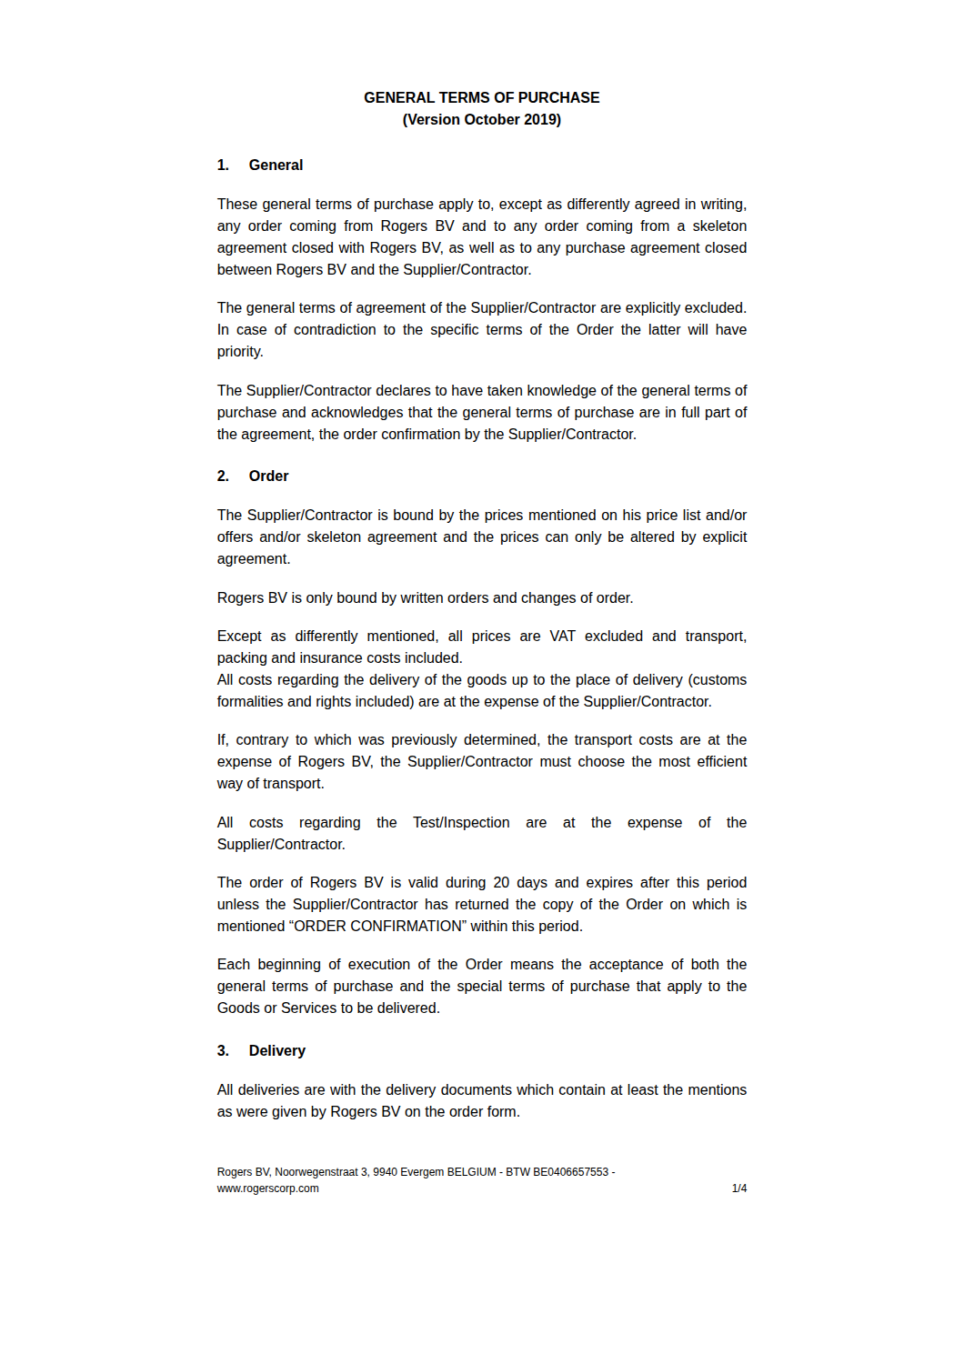GENERAL TERMS OF PURCHASE
(Version October 2019)
1. General
These general terms of purchase apply to, except as differently agreed in writing, any order coming from Rogers BV and to any order coming from a skeleton agreement closed with Rogers BV, as well as to any purchase agreement closed between Rogers BV and the Supplier/Contractor.
The general terms of agreement of the Supplier/Contractor are explicitly excluded. In case of contradiction to the specific terms of the Order the latter will have priority.
The Supplier/Contractor declares to have taken knowledge of the general terms of purchase and acknowledges that the general terms of purchase are in full part of the agreement, the order confirmation by the Supplier/Contractor.
2. Order
The Supplier/Contractor is bound by the prices mentioned on his price list and/or offers and/or skeleton agreement and the prices can only be altered by explicit agreement.
Rogers BV is only bound by written orders and changes of order.
Except as differently mentioned, all prices are VAT excluded and transport, packing and insurance costs included.
All costs regarding the delivery of the goods up to the place of delivery (customs formalities and rights included) are at the expense of the Supplier/Contractor.
If, contrary to which was previously determined, the transport costs are at the expense of Rogers BV, the Supplier/Contractor must choose the most efficient way of transport.
All costs regarding the Test/Inspection are at the expense of the Supplier/Contractor.
The order of Rogers BV is valid during 20 days and expires after this period unless the Supplier/Contractor has returned the copy of the Order on which is mentioned “ORDER CONFIRMATION” within this period.
Each beginning of execution of the Order means the acceptance of both the general terms of purchase and the special terms of purchase that apply to the Goods or Services to be delivered.
3. Delivery
All deliveries are with the delivery documents which contain at least the mentions as were given by Rogers BV on the order form.
Rogers BV, Noorwegenstraat 3, 9940 Evergem BELGIUM - BTW BE0406657553 - www.rogerscorp.com
1/4